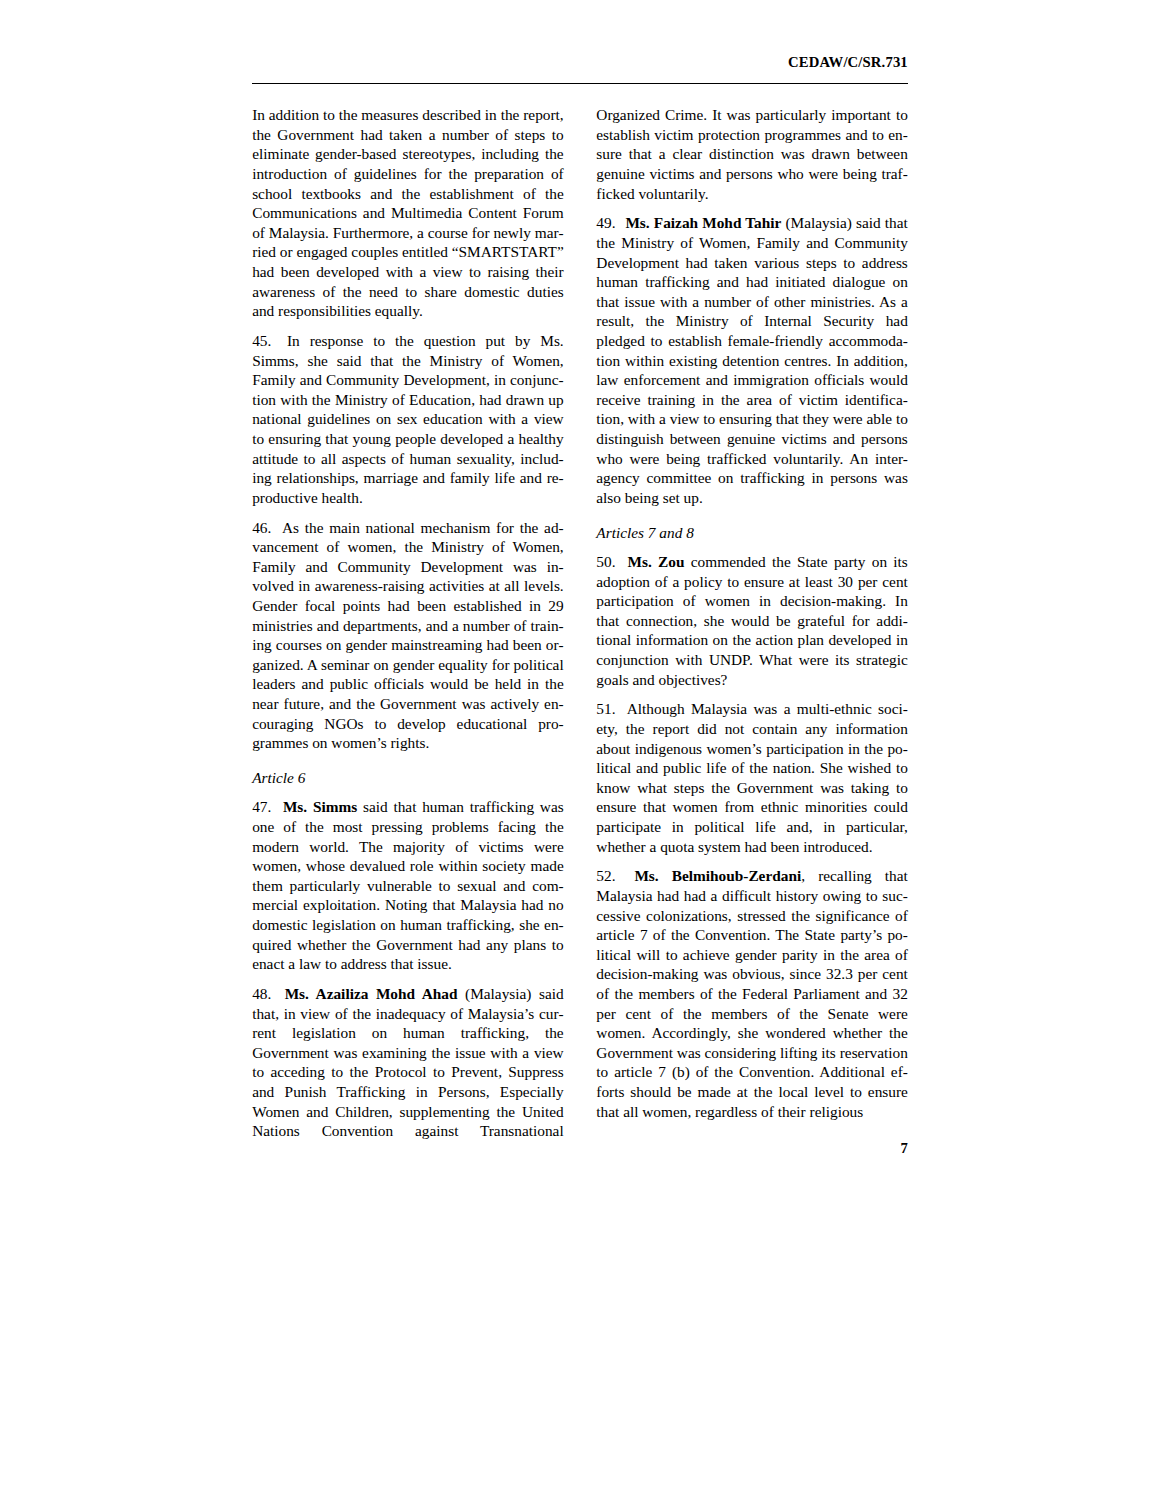CEDAW/C/SR.731
In addition to the measures described in the report, the Government had taken a number of steps to eliminate gender-based stereotypes, including the introduction of guidelines for the preparation of school textbooks and the establishment of the Communications and Multimedia Content Forum of Malaysia. Furthermore, a course for newly married or engaged couples entitled “SMARTSTART” had been developed with a view to raising their awareness of the need to share domestic duties and responsibilities equally.
45. In response to the question put by Ms. Simms, she said that the Ministry of Women, Family and Community Development, in conjunction with the Ministry of Education, had drawn up national guidelines on sex education with a view to ensuring that young people developed a healthy attitude to all aspects of human sexuality, including relationships, marriage and family life and reproductive health.
46. As the main national mechanism for the advancement of women, the Ministry of Women, Family and Community Development was involved in awareness-raising activities at all levels. Gender focal points had been established in 29 ministries and departments, and a number of training courses on gender mainstreaming had been organized. A seminar on gender equality for political leaders and public officials would be held in the near future, and the Government was actively encouraging NGOs to develop educational programmes on women’s rights.
Article 6
47. Ms. Simms said that human trafficking was one of the most pressing problems facing the modern world. The majority of victims were women, whose devalued role within society made them particularly vulnerable to sexual and commercial exploitation. Noting that Malaysia had no domestic legislation on human trafficking, she enquired whether the Government had any plans to enact a law to address that issue.
48. Ms. Azailiza Mohd Ahad (Malaysia) said that, in view of the inadequacy of Malaysia’s current legislation on human trafficking, the Government was examining the issue with a view to acceding to the Protocol to Prevent, Suppress and Punish Trafficking in Persons, Especially Women and Children, supplementing the United Nations Convention against Transnational Organized Crime. It was particularly important to establish victim protection programmes and to ensure that a clear distinction was drawn between genuine victims and persons who were being trafficked voluntarily.
49. Ms. Faizah Mohd Tahir (Malaysia) said that the Ministry of Women, Family and Community Development had taken various steps to address human trafficking and had initiated dialogue on that issue with a number of other ministries. As a result, the Ministry of Internal Security had pledged to establish female-friendly accommodation within existing detention centres. In addition, law enforcement and immigration officials would receive training in the area of victim identification, with a view to ensuring that they were able to distinguish between genuine victims and persons who were being trafficked voluntarily. An inter-agency committee on trafficking in persons was also being set up.
Articles 7 and 8
50. Ms. Zou commended the State party on its adoption of a policy to ensure at least 30 per cent participation of women in decision-making. In that connection, she would be grateful for additional information on the action plan developed in conjunction with UNDP. What were its strategic goals and objectives?
51. Although Malaysia was a multi-ethnic society, the report did not contain any information about indigenous women’s participation in the political and public life of the nation. She wished to know what steps the Government was taking to ensure that women from ethnic minorities could participate in political life and, in particular, whether a quota system had been introduced.
52. Ms. Belmihoub-Zerdani, recalling that Malaysia had had a difficult history owing to successive colonizations, stressed the significance of article 7 of the Convention. The State party’s political will to achieve gender parity in the area of decision-making was obvious, since 32.3 per cent of the members of the Federal Parliament and 32 per cent of the members of the Senate were women. Accordingly, she wondered whether the Government was considering lifting its reservation to article 7 (b) of the Convention. Additional efforts should be made at the local level to ensure that all women, regardless of their religious
7